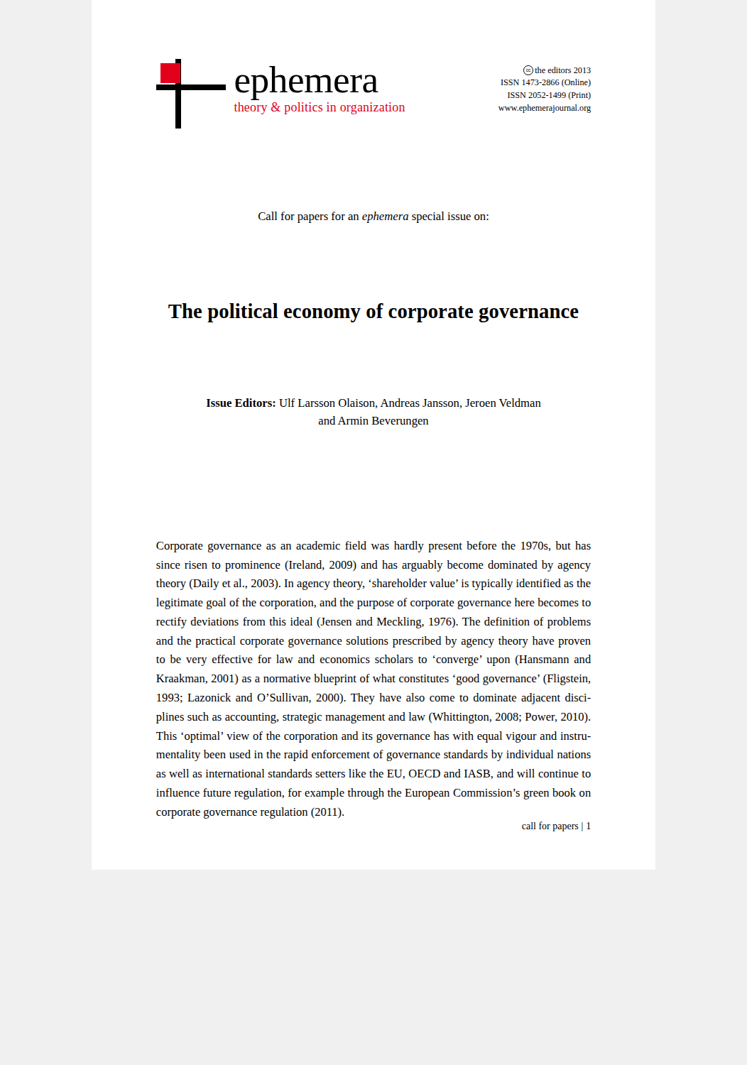ephemera
theory & politics in organization
ccthe editors 2013
ISSN 1473-2866 (Online)
ISSN 2052-1499 (Print)
www.ephemerajournal.org
Call for papers for an ephemera special issue on:
The political economy of corporate governance
Issue Editors: Ulf Larsson Olaison, Andreas Jansson, Jeroen Veldman
and Armin Beverungen
Corporate governance as an academic field was hardly present before the 1970s, but has since risen to prominence (Ireland, 2009) and has arguably become dominated by agency theory (Daily et al., 2003). In agency theory, ‘shareholder value’ is typically identified as the legitimate goal of the corporation, and the purpose of corporate governance here becomes to rectify deviations from this ideal (Jensen and Meckling, 1976). The definition of problems and the practical corporate governance solutions prescribed by agency theory have proven to be very effective for law and economics scholars to ‘converge’ upon (Hansmann and Kraakman, 2001) as a normative blueprint of what constitutes ‘good governance’ (Fligstein, 1993; Lazonick and O’Sullivan, 2000). They have also come to dominate adjacent disciplines such as accounting, strategic management and law (Whittington, 2008; Power, 2010). This ‘optimal’ view of the corporation and its governance has with equal vigour and instrumentality been used in the rapid enforcement of governance standards by individual nations as well as international standards setters like the EU, OECD and IASB, and will continue to influence future regulation, for example through the European Commission’s green book on corporate governance regulation (2011).
call for papers|1